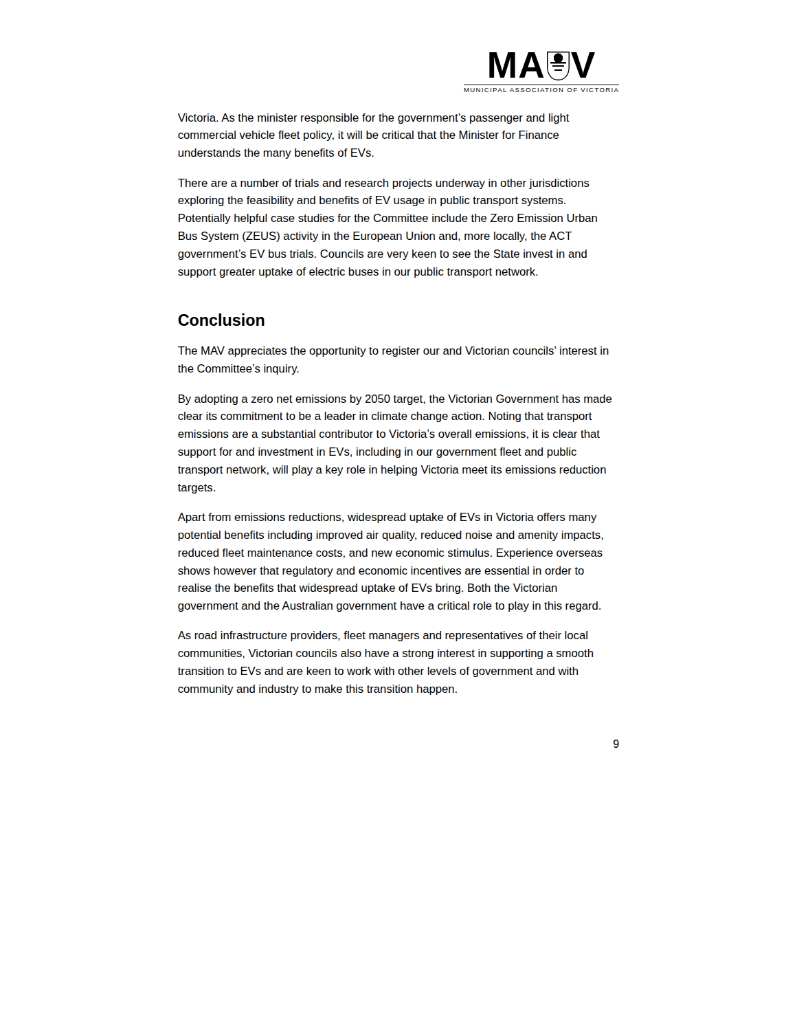MA V
MUNICIPAL ASSOCIATION OF VICTORIA
Victoria. As the minister responsible for the government’s passenger and light commercial vehicle fleet policy, it will be critical that the Minister for Finance understands the many benefits of EVs.
There are a number of trials and research projects underway in other jurisdictions exploring the feasibility and benefits of EV usage in public transport systems. Potentially helpful case studies for the Committee include the Zero Emission Urban Bus System (ZEUS) activity in the European Union and, more locally, the ACT government’s EV bus trials. Councils are very keen to see the State invest in and support greater uptake of electric buses in our public transport network.
Conclusion
The MAV appreciates the opportunity to register our and Victorian councils’ interest in the Committee’s inquiry.
By adopting a zero net emissions by 2050 target, the Victorian Government has made clear its commitment to be a leader in climate change action. Noting that transport emissions are a substantial contributor to Victoria’s overall emissions, it is clear that support for and investment in EVs, including in our government fleet and public transport network, will play a key role in helping Victoria meet its emissions reduction targets.
Apart from emissions reductions, widespread uptake of EVs in Victoria offers many potential benefits including improved air quality, reduced noise and amenity impacts, reduced fleet maintenance costs, and new economic stimulus. Experience overseas shows however that regulatory and economic incentives are essential in order to realise the benefits that widespread uptake of EVs bring. Both the Victorian government and the Australian government have a critical role to play in this regard.
As road infrastructure providers, fleet managers and representatives of their local communities, Victorian councils also have a strong interest in supporting a smooth transition to EVs and are keen to work with other levels of government and with community and industry to make this transition happen.
9